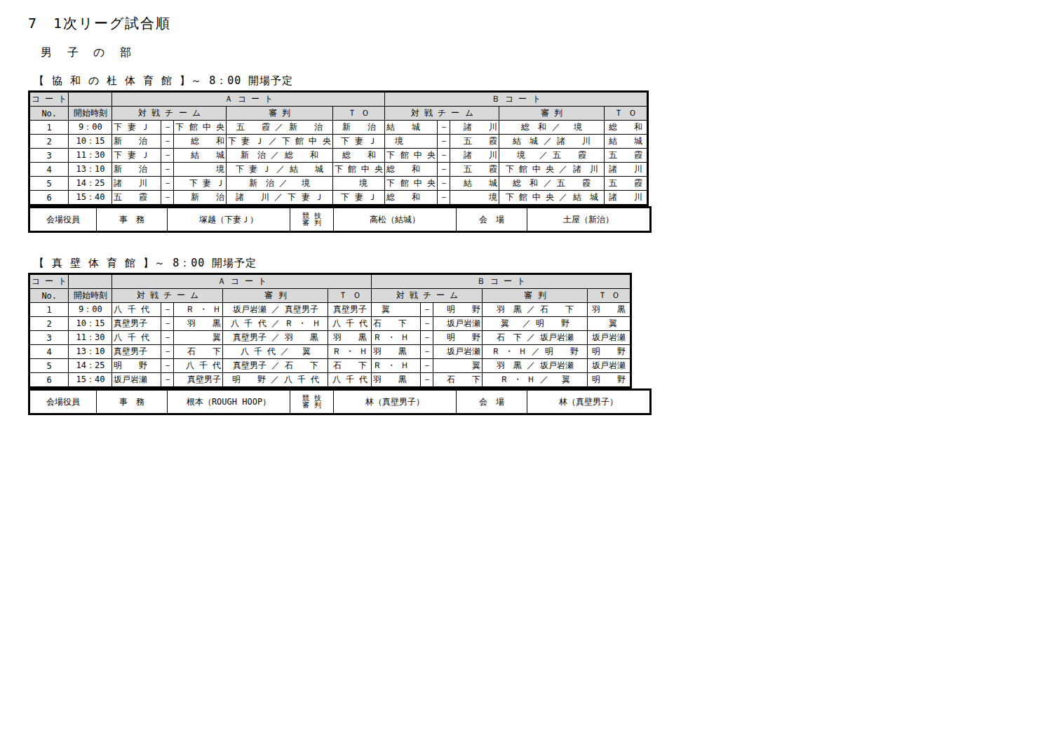7　1次リーグ試合順
男 子 の 部
【 協 和 の 杜 体 育 館 】～ 8：00 開場予定
| コ ー ト | | Ａ コ ー ト | Ｂ コ ー ト |
| --- | --- | --- | --- |
| No. | 開始時刻 | 対 戦 チ ー ム | 審 判 | Ｔ Ｏ | 対 戦 チ ー ム | 審 判 | Ｔ Ｏ |
| 1 | 9：00 | 下 妻 Ｊ | － | 下 館 中 央 | 五 霞 ／ 新 治 | 新 治 | 結 城 | － | 諸 川 | 総 和 ／ 境 | 総 和 |
| 2 | 10：15 | 新 治 | － | 総 和 | 下 妻 Ｊ ／ 下 館 中 央 | 下 妻 Ｊ | 境 | － | 五 霞 | 結 城 ／ 諸 川 | 結 城 |
| 3 | 11：30 | 下 妻 Ｊ | － | 結 城 | 新 治 ／ 総 和 | 総 和 | 下 館 中 央 | － | 諸 川 | 境 ／ 五 霞 | 五 霞 |
| 4 | 13：10 | 新 治 | － | 境 | 下 妻 Ｊ ／ 結 城 | 下 館 中 央 | 総 和 | － | 五 霞 | 下 館 中 央 ／ 諸 川 | 諸 川 |
| 5 | 14：25 | 諸 川 | － | 下 妻 Ｊ | 新 治 ／ 境 | 境 | 下 館 中 央 | － | 結 城 | 総 和 ／ 五 霞 | 五 霞 |
| 6 | 15：40 | 五 霞 | － | 新 治 | 諸 川 ／ 下 妻 Ｊ | 下 妻 Ｊ | 総 和 | － | 境 | 下 館 中 央 ／ 結 城 | 諸 川 |
| 会場役員 | 事 務 | 塚越（下妻Ｊ） | 競 技 審 判 | 高松（結城） | 会 場 | 土屋（新治） |
【 真 壁 体 育 館 】～ 8：00 開場予定
| コ ー ト | | Ａ コ ー ト | Ｂ コ ー ト |
| --- | --- | --- | --- |
| No. | 開始時刻 | 対 戦 チ ー ム | 審 判 | Ｔ Ｏ | 対 戦 チ ー ム | 審 判 | Ｔ Ｏ |
| 1 | 9：00 | 八 千 代 | － | Ｒ ・ Ｈ | 坂戸岩瀬 ／ 真壁男子 | 真壁男子 | 翼 | － | 明 野 | 羽 黒 ／ 石 下 | 羽 黒 |
| 2 | 10：15 | 真壁男子 | － | 羽 黒 | 八 千 代 ／ Ｒ ・ Ｈ | 八 千 代 | 石 下 | － | 坂戸岩瀬 | 翼 ／ 明 野 | 翼 |
| 3 | 11：30 | 八 千 代 | － | 翼 | 真壁男子 ／ 羽 黒 | 羽 黒 | Ｒ ・ Ｈ | － | 明 野 | 石 下 ／ 坂戸岩瀬 | 坂戸岩瀬 |
| 4 | 13：10 | 真壁男子 | － | 石 下 | 八 千 代 ／ 翼 | Ｒ ・ Ｈ | 羽 黒 | － | 坂戸岩瀬 | Ｒ ・ Ｈ ／ 明 野 | 明 野 |
| 5 | 14：25 | 明 野 | － | 八 千 代 | 真壁男子 ／ 石 下 | 石 下 | Ｒ ・ Ｈ | － | 翼 | 羽 黒 ／ 坂戸岩瀬 | 坂戸岩瀬 |
| 6 | 15：40 | 坂戸岩瀬 | － | 真壁男子 | 明 野 ／ 八 千 代 | 八 千 代 | 羽 黒 | － | 石 下 | Ｒ ・ Ｈ ／ 翼 | 明 野 |
| 会場役員 | 事 務 | 根本（ROUGH HOOP） | 競 技 審 判 | 林（真壁男子） | 会 場 | 林（真壁男子） |